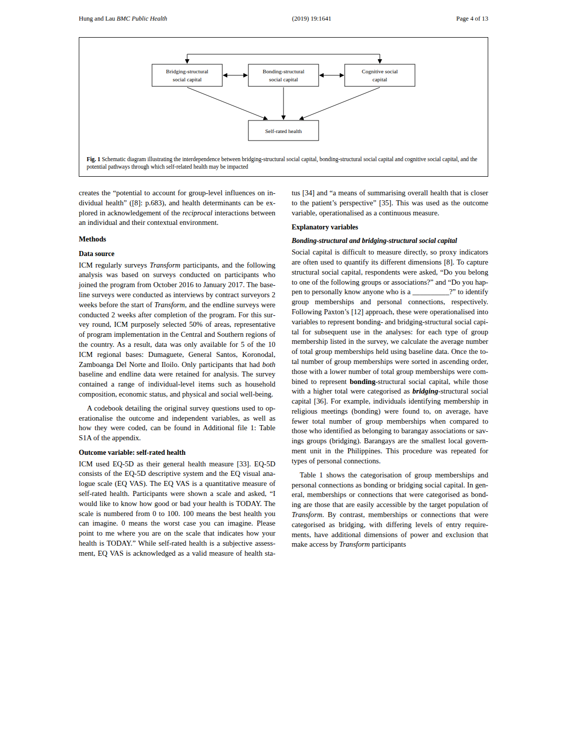Hung and Lau BMC Public Health (2019) 19:1641 Page 4 of 13
Schematic diagram of social capital dimensions and self-rated health Three boxes labelled Bridging-structural social capital, Bonding-structural social capital and Cognitive social capital are connected by double-headed arrows, and each points down to a box labelled Self-rated health. Bridging-structural social capital Bonding-structural social capital Cognitive social capital Self-rated health
Fig. 1 Schematic diagram illustrating the interdependence between bridging-structural social capital, bonding-structural social capital and cognitive social capital, and the potential pathways through which self-related health may be impacted
creates the “potential to account for group-level influences on individual health” ([8]: p.683), and health determinants can be explored in acknowledgement of the reciprocal interactions between an individual and their contextual environment.
Methods
Data source
ICM regularly surveys Transform participants, and the following analysis was based on surveys conducted on participants who joined the program from October 2016 to January 2017. The baseline surveys were conducted as interviews by contract surveyors 2 weeks before the start of Transform, and the endline surveys were conducted 2 weeks after completion of the program. For this survey round, ICM purposely selected 50% of areas, representative of program implementation in the Central and Southern regions of the country. As a result, data was only available for 5 of the 10 ICM regional bases: Dumaguete, General Santos, Koronodal, Zamboanga Del Norte and Iloilo. Only participants that had both baseline and endline data were retained for analysis. The survey contained a range of individual-level items such as household composition, economic status, and physical and social well-being.
A codebook detailing the original survey questions used to operationalise the outcome and independent variables, as well as how they were coded, can be found in Additional file 1: Table S1A of the appendix.
Outcome variable: self-rated health
ICM used EQ-5D as their general health measure [33]. EQ-5D consists of the EQ-5D descriptive system and the EQ visual analogue scale (EQ VAS). The EQ VAS is a quantitative measure of self-rated health. Participants were shown a scale and asked, “I would like to know how good or bad your health is TODAY. The scale is numbered from 0 to 100. 100 means the best health you can imagine. 0 means the worst case you can imagine. Please point to me where you are on the scale that indicates how your health is TODAY.” While self-rated health is a subjective assessment, EQ VAS is acknowledged as a valid measure of health status [34] and “a means of summarising overall health that is closer to the patient’s perspective” [35]. This was used as the outcome variable, operationalised as a continuous measure.
Explanatory variables
Bonding-structural and bridging-structural social capital
Social capital is difficult to measure directly, so proxy indicators are often used to quantify its different dimensions [8]. To capture structural social capital, respondents were asked, “Do you belong to one of the following groups or associations?” and “Do you happen to personally know anyone who is a __________?” to identify group memberships and personal connections, respectively. Following Paxton’s [12] approach, these were operationalised into variables to represent bonding- and bridging-structural social capital for subsequent use in the analyses: for each type of group membership listed in the survey, we calculate the average number of total group memberships held using baseline data. Once the total number of group memberships were sorted in ascending order, those with a lower number of total group memberships were combined to represent bonding-structural social capital, while those with a higher total were categorised as bridging-structural social capital [36]. For example, individuals identifying membership in religious meetings (bonding) were found to, on average, have fewer total number of group memberships when compared to those who identified as belonging to barangay associations or savings groups (bridging). Barangays are the smallest local government unit in the Philippines. This procedure was repeated for types of personal connections.
Table 1 shows the categorisation of group memberships and personal connections as bonding or bridging social capital. In general, memberships or connections that were categorised as bonding are those that are easily accessible by the target population of Transform. By contrast, memberships or connections that were categorised as bridging, with differing levels of entry requirements, have additional dimensions of power and exclusion that make access by Transform participants